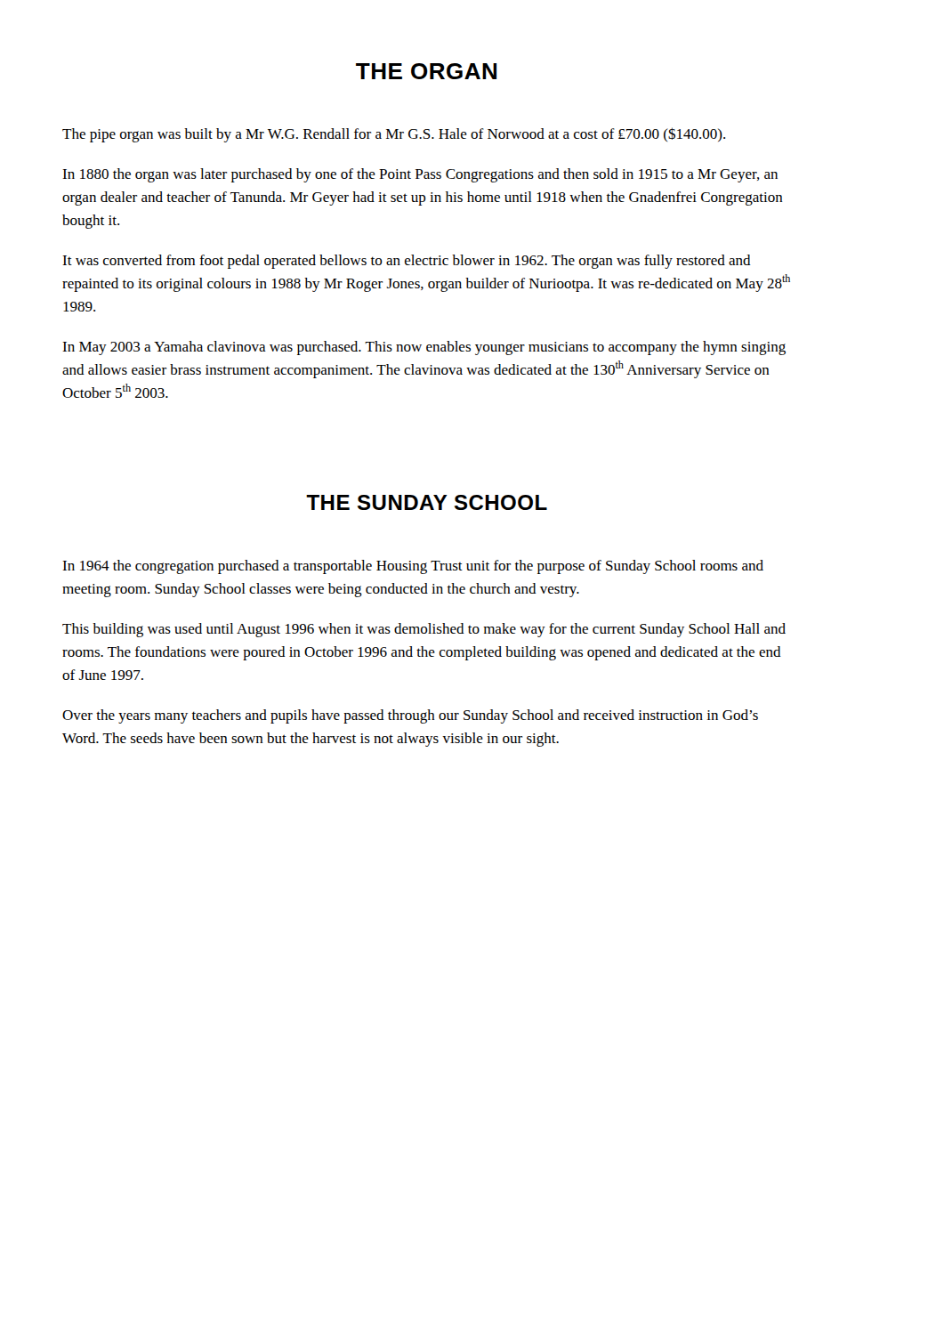THE ORGAN
The pipe organ was built by a Mr W.G. Rendall for a Mr G.S. Hale of Norwood at a cost of ₤70.00 ($140.00).
In 1880 the organ was later purchased by one of the Point Pass Congregations and then sold in 1915 to a Mr Geyer, an organ dealer and teacher of Tanunda. Mr Geyer had it set up in his home until 1918 when the Gnadenfrei Congregation bought it.
It was converted from foot pedal operated bellows to an electric blower in 1962. The organ was fully restored and repainted to its original colours in 1988 by Mr Roger Jones, organ builder of Nuriootpa. It was re-dedicated on May 28th 1989.
In May 2003 a Yamaha clavinova was purchased. This now enables younger musicians to accompany the hymn singing and allows easier brass instrument accompaniment. The clavinova was dedicated at the 130th Anniversary Service on October 5th 2003.
THE SUNDAY SCHOOL
In 1964 the congregation purchased a transportable Housing Trust unit for the purpose of Sunday School rooms and meeting room. Sunday School classes were being conducted in the church and vestry.
This building was used until August 1996 when it was demolished to make way for the current Sunday School Hall and rooms. The foundations were poured in October 1996 and the completed building was opened and dedicated at the end of June 1997.
Over the years many teachers and pupils have passed through our Sunday School and received instruction in God’s Word. The seeds have been sown but the harvest is not always visible in our sight.